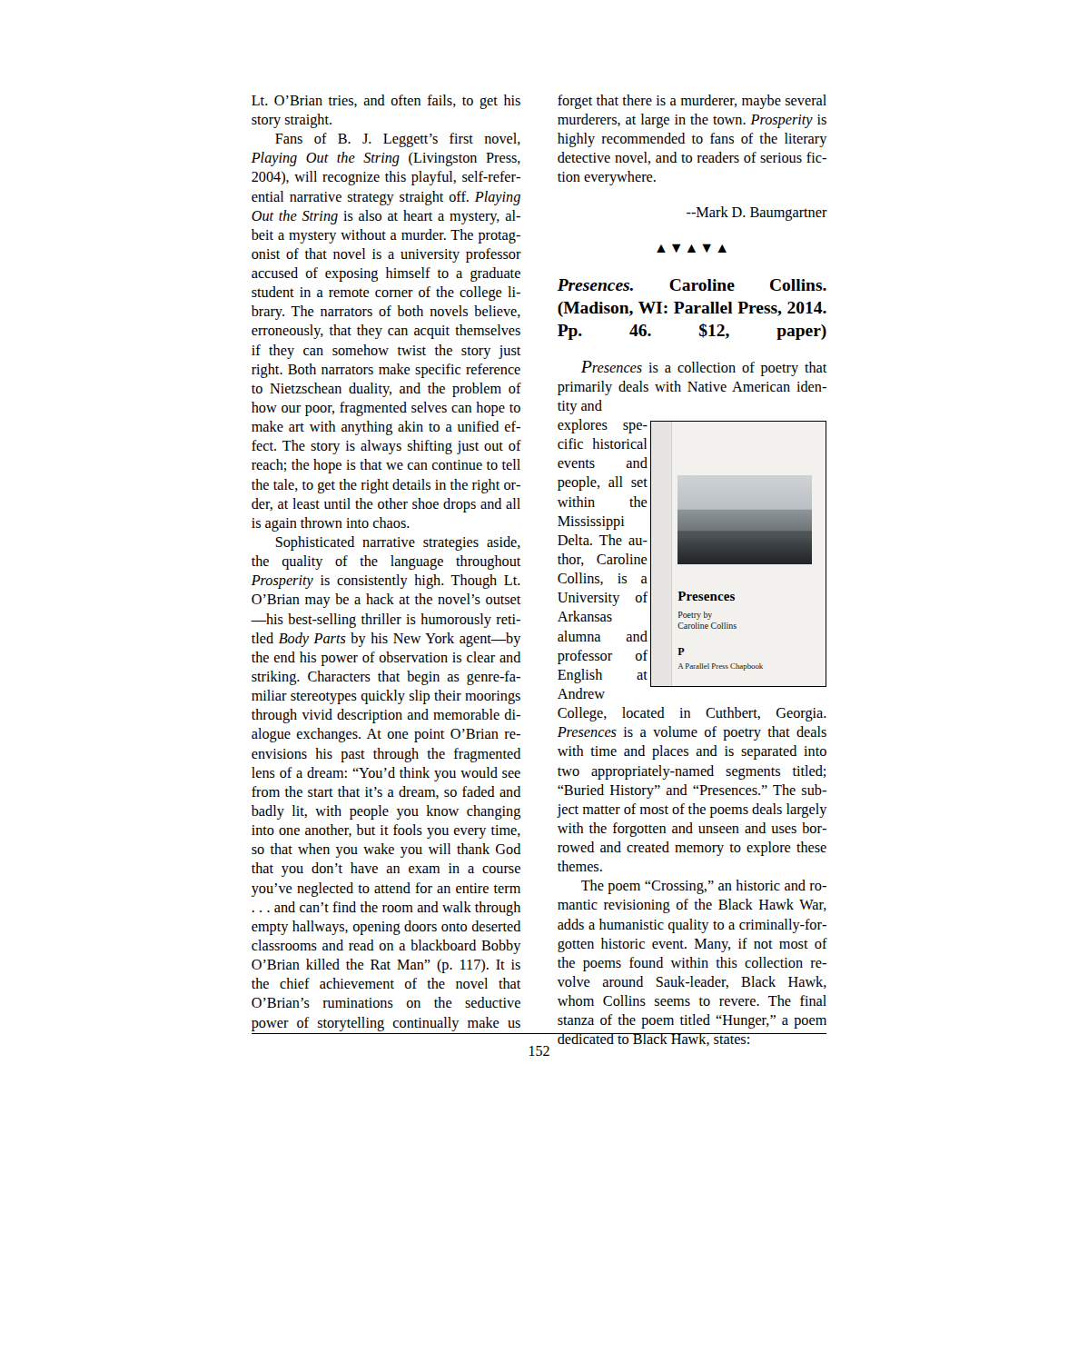Lt. O’Brian tries, and often fails, to get his story straight.
Fans of B. J. Leggett’s first novel, Playing Out the String (Livingston Press, 2004), will recognize this playful, self-referential narrative strategy straight off. Playing Out the String is also at heart a mystery, albeit a mystery without a murder. The protagonist of that novel is a university professor accused of exposing himself to a graduate student in a remote corner of the college library. The narrators of both novels believe, erroneously, that they can acquit themselves if they can somehow twist the story just right. Both narrators make specific reference to Nietzschean duality, and the problem of how our poor, fragmented selves can hope to make art with anything akin to a unified effect. The story is always shifting just out of reach; the hope is that we can continue to tell the tale, to get the right details in the right order, at least until the other shoe drops and all is again thrown into chaos.
Sophisticated narrative strategies aside, the quality of the language throughout Prosperity is consistently high. Though Lt. O’Brian may be a hack at the novel’s outset—his best-selling thriller is humorously retitled Body Parts by his New York agent—by the end his power of observation is clear and striking. Characters that begin as genre-familiar stereotypes quickly slip their moorings through vivid description and memorable dialogue exchanges. At one point O’Brian re-envisions his past through the fragmented lens of a dream: “You’d think you would see from the start that it’s a dream, so faded and badly lit, with people you know changing into one another, but it fools you every time, so that when you wake you will thank God that you don’t have an exam in a course you’ve neglected to attend for an entire term . . . and can’t find the room and walk through empty hallways, opening doors onto deserted classrooms and read on a blackboard Bobby O’Brian killed the Rat Man” (p. 117). It is the chief achievement of the novel that O’Brian’s ruminations on the seductive power of storytelling continually make us forget that there is a murderer, maybe several murderers, at large in the town. Prosperity is highly recommended to fans of the literary detective novel, and to readers of serious fiction everywhere.
--Mark D. Baumgartner
▲▼▲▼▲
Presences. Caroline Collins. (Madison, WI: Parallel Press, 2014. Pp. 46. $12, paper)
Presences is a collection of poetry that primarily deals with Native American identity and
Presences
Poetry by
Caroline Collins
P
A Parallel Press Chapbook
explores specific historical events and people, all set within the Mississippi Delta. The author, Caroline Collins, is a University of Arkansas alumna and professor of English at Andrew College, located in Cuthbert, Georgia. Presences is a volume of poetry that deals with time and places and is separated into two appropriately-named segments titled; “Buried History” and “Presences.” The subject matter of most of the poems deals largely with the forgotten and unseen and uses borrowed and created memory to explore these themes.
The poem “Crossing,” an historic and romantic revisioning of the Black Hawk War, adds a humanistic quality to a criminally-forgotten historic event. Many, if not most of the poems found within this collection revolve around Sauk-leader, Black Hawk, whom Collins seems to revere. The final stanza of the poem titled “Hunger,” a poem dedicated to Black Hawk, states:
152